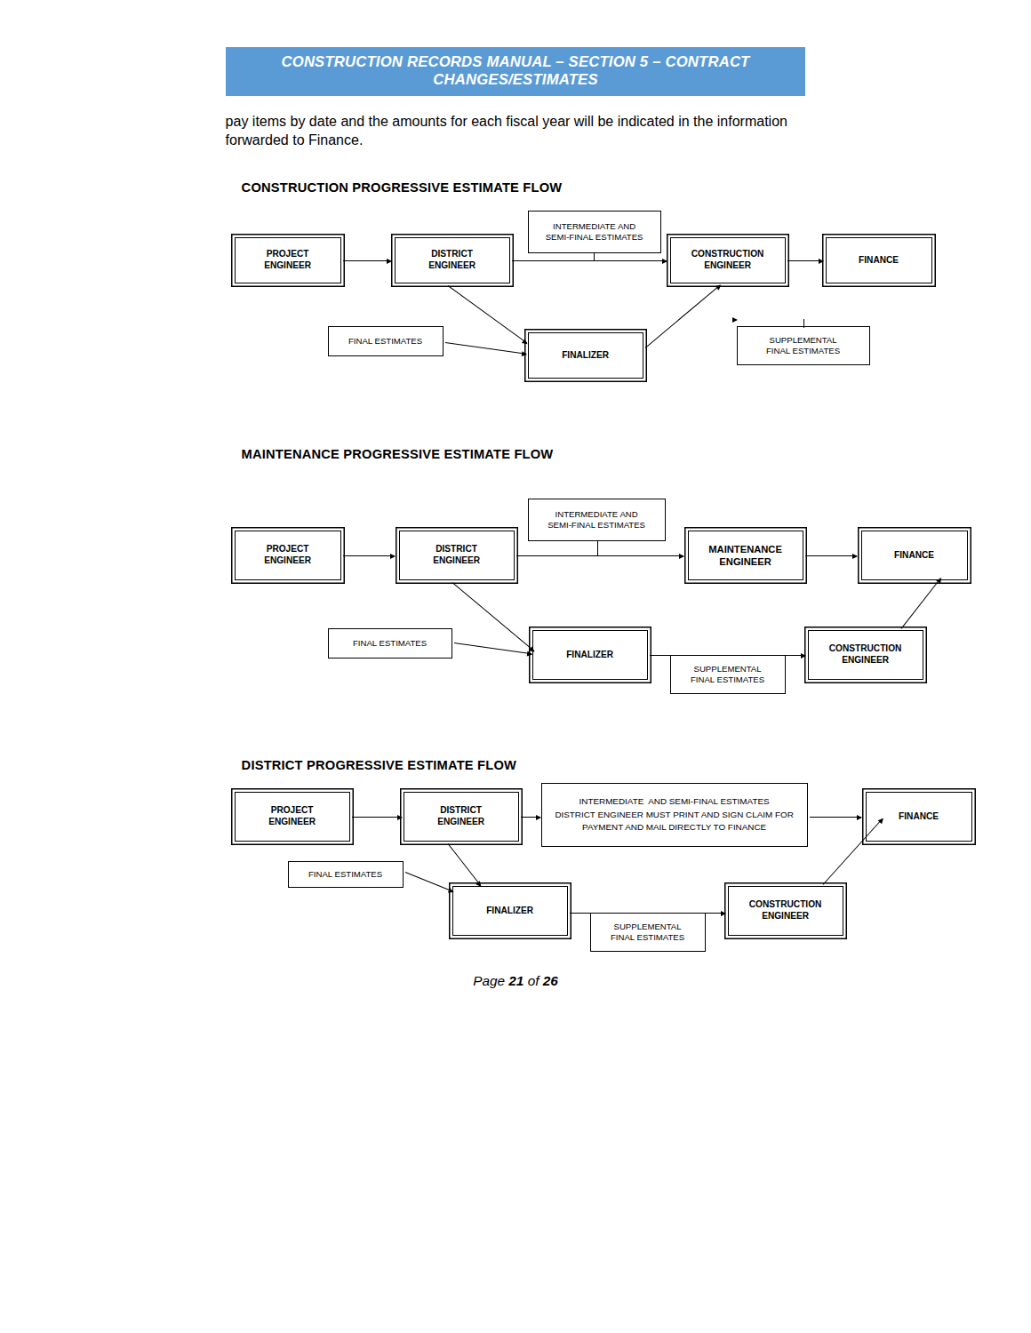CONSTRUCTION RECORDS MANUAL – SECTION 5 – CONTRACT CHANGES/ESTIMATES
pay items by date and the amounts for each fiscal year will be indicated in the information forwarded to Finance.
CONSTRUCTION PROGRESSIVE ESTIMATE FLOW
PROJECT
ENGINEER
DISTRICT
ENGINEER
INTERMEDIATE AND
SEMI-FINAL ESTIMATES
CONSTRUCTION
ENGINEER
FINANCE
FINAL ESTIMATES
FINALIZER
SUPPLEMENTAL
FINAL ESTIMATES
MAINTENANCE PROGRESSIVE ESTIMATE FLOW
PROJECT
ENGINEER
DISTRICT
ENGINEER
INTERMEDIATE AND
SEMI-FINAL ESTIMATES
MAINTENANCE
ENGINEER
FINANCE
FINAL ESTIMATES
FINALIZER
SUPPLEMENTAL
FINAL ESTIMATES
CONSTRUCTION
ENGINEER
DISTRICT PROGRESSIVE ESTIMATE FLOW
PROJECT
ENGINEER
DISTRICT
ENGINEER
INTERMEDIATE AND SEMI-FINAL ESTIMATES
DISTRICT ENGINEER MUST PRINT AND SIGN CLAIM FOR
PAYMENT AND MAIL DIRECTLY TO FINANCE
FINANCE
FINAL ESTIMATES
FINALIZER
SUPPLEMENTAL
FINAL ESTIMATES
CONSTRUCTION
ENGINEER
Page 21 of 26